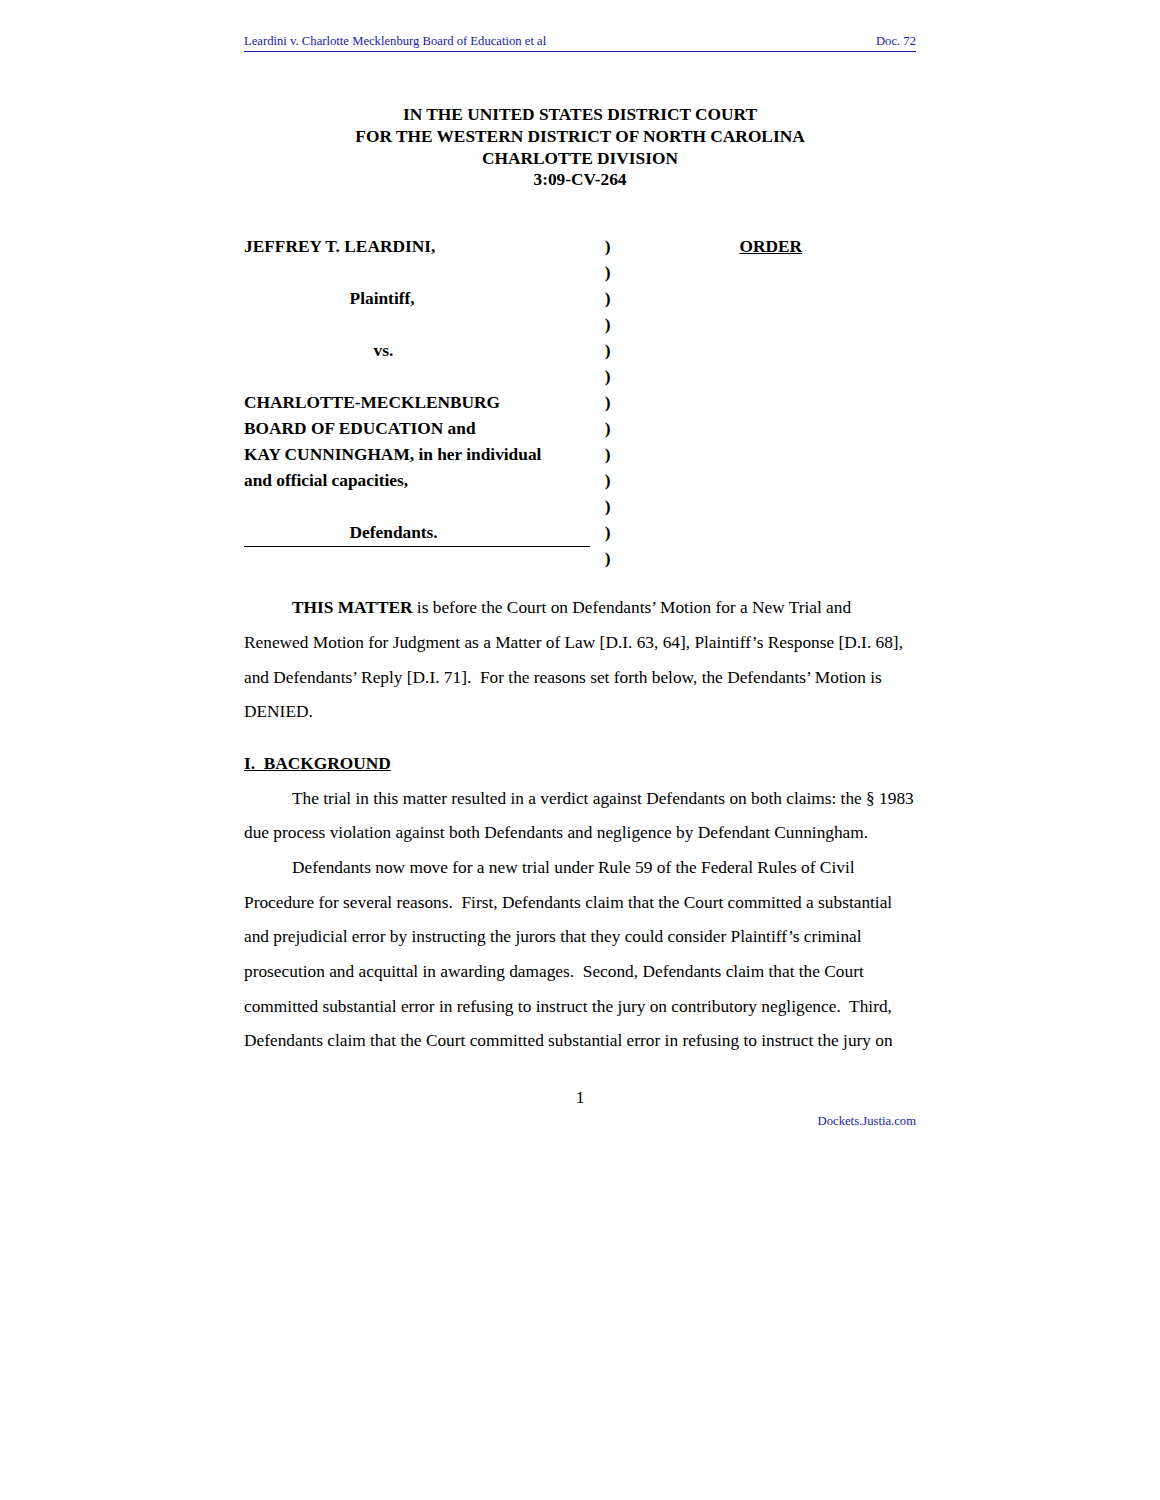Leardini v. Charlotte Mecklenburg Board of Education et al Doc. 72
IN THE UNITED STATES DISTRICT COURT
FOR THE WESTERN DISTRICT OF NORTH CAROLINA
CHARLOTTE DIVISION
3:09-CV-264
| JEFFREY T. LEARDINI, | ) | ORDER |
| | ) |
| Plaintiff, | ) |
| | ) |
| vs. | ) |
| | ) |
| CHARLOTTE-MECKLENBURG | ) |
| BOARD OF EDUCATION and | ) |
| KAY CUNNINGHAM, in her individual | ) |
| and official capacities, | ) | |
| | ) | |
| Defendants. | ) | |
| | ) | |
THIS MATTER is before the Court on Defendants’ Motion for a New Trial and Renewed Motion for Judgment as a Matter of Law [D.I. 63, 64], Plaintiff’s Response [D.I. 68], and Defendants’ Reply [D.I. 71]. For the reasons set forth below, the Defendants’ Motion is DENIED.
I. BACKGROUND
The trial in this matter resulted in a verdict against Defendants on both claims: the § 1983 due process violation against both Defendants and negligence by Defendant Cunningham.
Defendants now move for a new trial under Rule 59 of the Federal Rules of Civil Procedure for several reasons. First, Defendants claim that the Court committed a substantial and prejudicial error by instructing the jurors that they could consider Plaintiff’s criminal prosecution and acquittal in awarding damages. Second, Defendants claim that the Court committed substantial error in refusing to instruct the jury on contributory negligence. Third, Defendants claim that the Court committed substantial error in refusing to instruct the jury on
1
Dockets.Justia.com